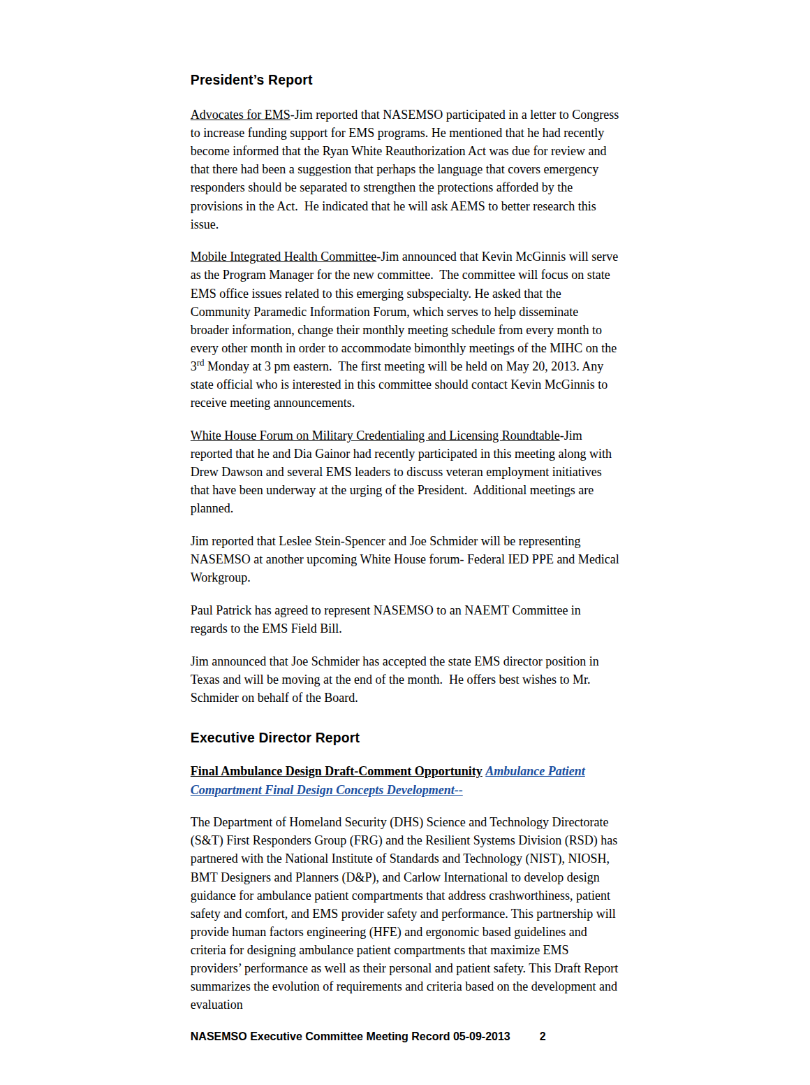President’s Report
Advocates for EMS-Jim reported that NASEMSO participated in a letter to Congress to increase funding support for EMS programs. He mentioned that he had recently become informed that the Ryan White Reauthorization Act was due for review and that there had been a suggestion that perhaps the language that covers emergency responders should be separated to strengthen the protections afforded by the provisions in the Act. He indicated that he will ask AEMS to better research this issue.
Mobile Integrated Health Committee-Jim announced that Kevin McGinnis will serve as the Program Manager for the new committee. The committee will focus on state EMS office issues related to this emerging subspecialty. He asked that the Community Paramedic Information Forum, which serves to help disseminate broader information, change their monthly meeting schedule from every month to every other month in order to accommodate bimonthly meetings of the MIHC on the 3rd Monday at 3 pm eastern. The first meeting will be held on May 20, 2013. Any state official who is interested in this committee should contact Kevin McGinnis to receive meeting announcements.
White House Forum on Military Credentialing and Licensing Roundtable-Jim reported that he and Dia Gainor had recently participated in this meeting along with Drew Dawson and several EMS leaders to discuss veteran employment initiatives that have been underway at the urging of the President. Additional meetings are planned.
Jim reported that Leslee Stein-Spencer and Joe Schmider will be representing NASEMSO at another upcoming White House forum- Federal IED PPE and Medical Workgroup.
Paul Patrick has agreed to represent NASEMSO to an NAEMT Committee in regards to the EMS Field Bill.
Jim announced that Joe Schmider has accepted the state EMS director position in Texas and will be moving at the end of the month. He offers best wishes to Mr. Schmider on behalf of the Board.
Executive Director Report
Final Ambulance Design Draft-Comment Opportunity Ambulance Patient Compartment Final Design Concepts Development--
The Department of Homeland Security (DHS) Science and Technology Directorate (S&T) First Responders Group (FRG) and the Resilient Systems Division (RSD) has partnered with the National Institute of Standards and Technology (NIST), NIOSH, BMT Designers and Planners (D&P), and Carlow International to develop design guidance for ambulance patient compartments that address crashworthiness, patient safety and comfort, and EMS provider safety and performance. This partnership will provide human factors engineering (HFE) and ergonomic based guidelines and criteria for designing ambulance patient compartments that maximize EMS providers’ performance as well as their personal and patient safety. This Draft Report summarizes the evolution of requirements and criteria based on the development and evaluation
NASEMSO Executive Committee Meeting Record 05-09-2013 2